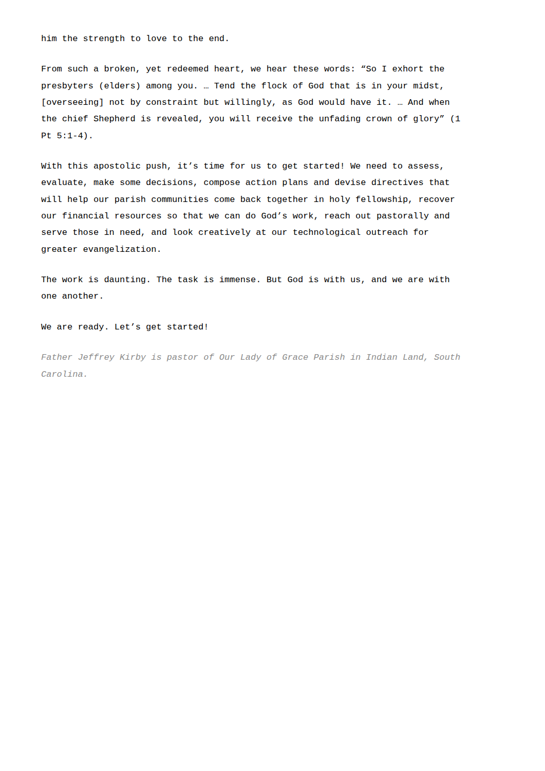him the strength to love to the end.
From such a broken, yet redeemed heart, we hear these words: “So I exhort the presbyters (elders) among you. … Tend the flock of God that is in your midst, [overseeing] not by constraint but willingly, as God would have it. … And when the chief Shepherd is revealed, you will receive the unfading crown of glory” (1 Pt 5:1-4).
With this apostolic push, it’s time for us to get started! We need to assess, evaluate, make some decisions, compose action plans and devise directives that will help our parish communities come back together in holy fellowship, recover our financial resources so that we can do God’s work, reach out pastorally and serve those in need, and look creatively at our technological outreach for greater evangelization.
The work is daunting. The task is immense. But God is with us, and we are with one another.
We are ready. Let’s get started!
Father Jeffrey Kirby is pastor of Our Lady of Grace Parish in Indian Land, South Carolina.